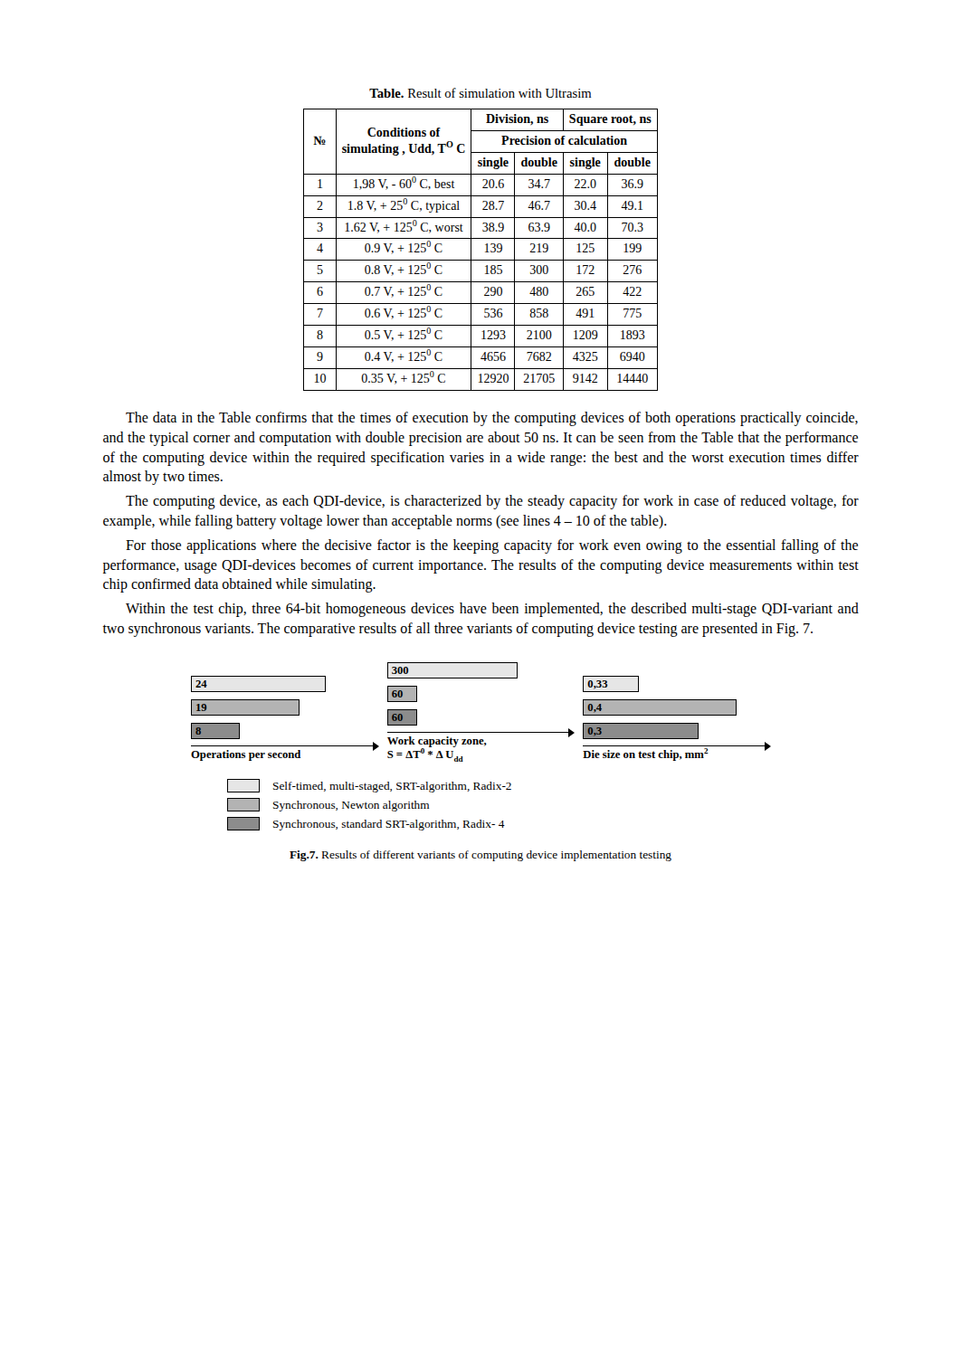Table. Result of simulation with Ultrasim
| № | Conditions of simulating , Udd, T O C | Division, ns | Square root, ns |
| --- | --- | --- | --- |
| Precision of calculation |
| single | double | single | double |
| 1 | 1,98 V, - 60 0 C, best | 20.6 | 34.7 | 22.0 | 36.9 |
| 2 | 1.8 V, + 25 0 C, typical | 28.7 | 46.7 | 30.4 | 49.1 |
| 3 | 1.62 V, + 125 0 C, worst | 38.9 | 63.9 | 40.0 | 70.3 |
| 4 | 0.9 V, + 125 0 C | 139 | 219 | 125 | 199 |
| 5 | 0.8 V, + 125 0 C | 185 | 300 | 172 | 276 |
| 6 | 0.7 V, + 125 0 C | 290 | 480 | 265 | 422 |
| 7 | 0.6 V, + 125 0 C | 536 | 858 | 491 | 775 |
| 8 | 0.5 V, + 125 0 C | 1293 | 2100 | 1209 | 1893 |
| 9 | 0.4 V, + 125 0 C | 4656 | 7682 | 4325 | 6940 |
| 10 | 0.35 V, + 125 0 C | 12920 | 21705 | 9142 | 14440 |
The data in the Table confirms that the times of execution by the computing devices of both operations practically coincide, and the typical corner and computation with double precision are about 50 ns. It can be seen from the Table that the performance of the computing device within the required specification varies in a wide range: the best and the worst execution times differ almost by two times.
The computing device, as each QDI-device, is characterized by the steady capacity for work in case of reduced voltage, for example, while falling battery voltage lower than acceptable norms (see lines 4 – 10 of the table).
For those applications where the decisive factor is the keeping capacity for work even owing to the essential falling of the performance, usage QDI-devices becomes of current importance. The results of the computing device measurements within test chip confirmed data obtained while simulating.
Within the test chip, three 64-bit homogeneous devices have been implemented, the described multi-stage QDI-variant and two synchronous variants. The comparative results of all three variants of computing device testing are presented in Fig. 7.
24
19
8
Operations per second
300
60
60
Work capacity zone,
S = ΔT0 * Δ Udd
0,33
0,4
0,3
Die size on test chip, mm2
Self-timed, multi-staged, SRT-algorithm, Radix-2
Synchronous, Newton algorithm
Synchronous, standard SRT-algorithm, Radix- 4
Fig.7. Results of different variants of computing device implementation testing